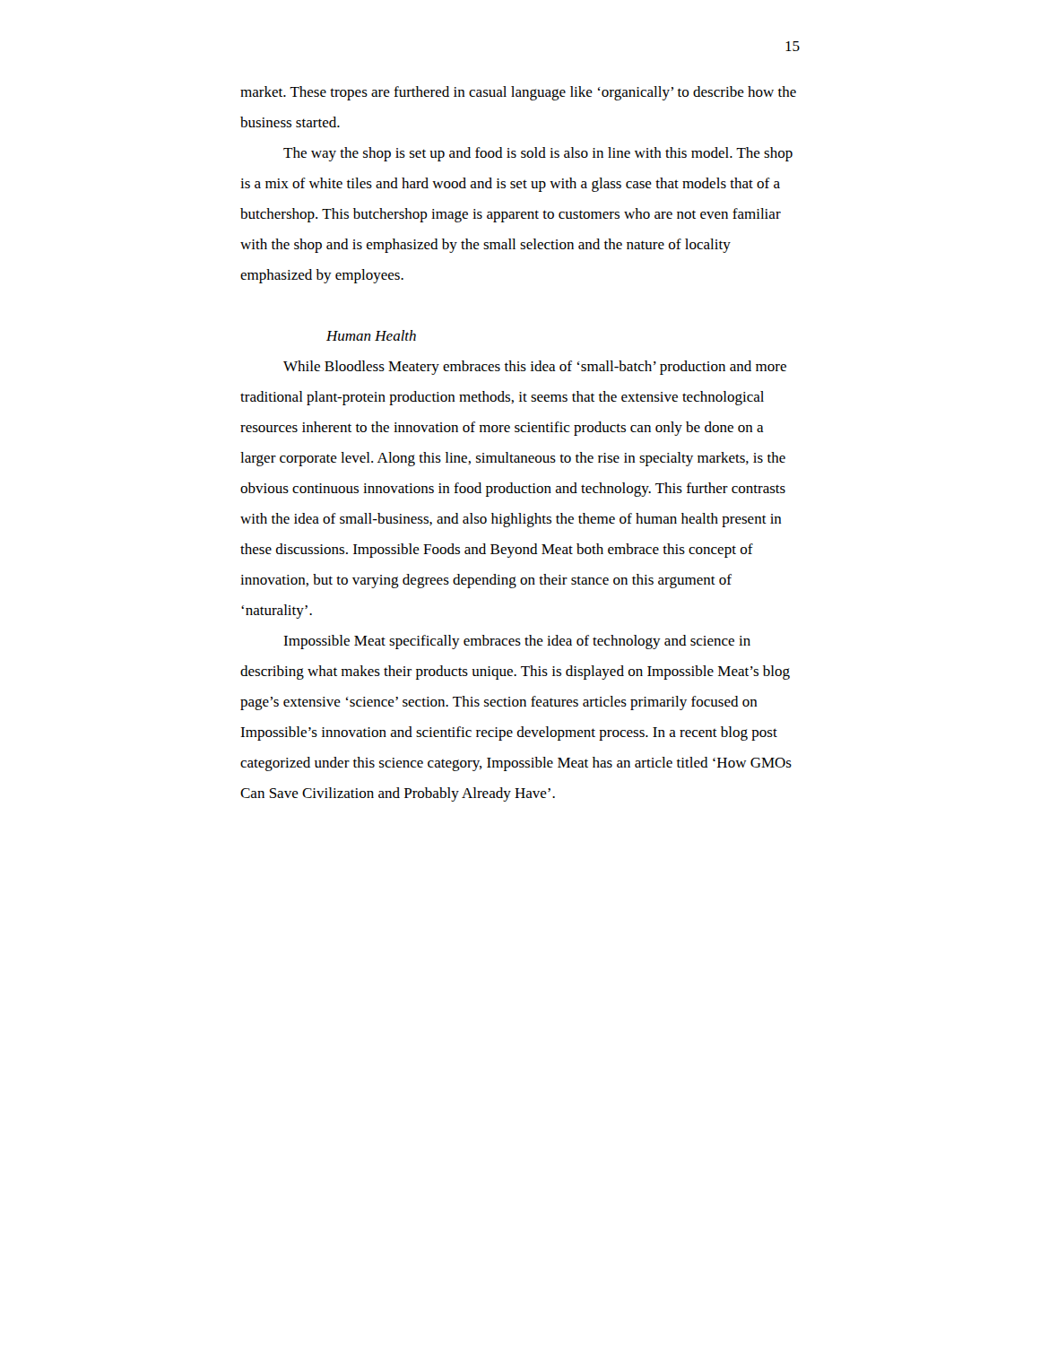15
market. These tropes are furthered in casual language like ‘organically’ to describe how the business started.
The way the shop is set up and food is sold is also in line with this model. The shop is a mix of white tiles and hard wood and is set up with a glass case that models that of a butchershop. This butchershop image is apparent to customers who are not even familiar with the shop and is emphasized by the small selection and the nature of locality emphasized by employees.
Human Health
While Bloodless Meatery embraces this idea of ‘small-batch’ production and more traditional plant-protein production methods, it seems that the extensive technological resources inherent to the innovation of more scientific products can only be done on a larger corporate level. Along this line, simultaneous to the rise in specialty markets, is the obvious continuous innovations in food production and technology. This further contrasts with the idea of small-business, and also highlights the theme of human health present in these discussions. Impossible Foods and Beyond Meat both embrace this concept of innovation, but to varying degrees depending on their stance on this argument of ‘naturality’.
Impossible Meat specifically embraces the idea of technology and science in describing what makes their products unique. This is displayed on Impossible Meat’s blog page’s extensive ‘science’ section. This section features articles primarily focused on Impossible’s innovation and scientific recipe development process. In a recent blog post categorized under this science category, Impossible Meat has an article titled ‘How GMOs Can Save Civilization and Probably Already Have’.